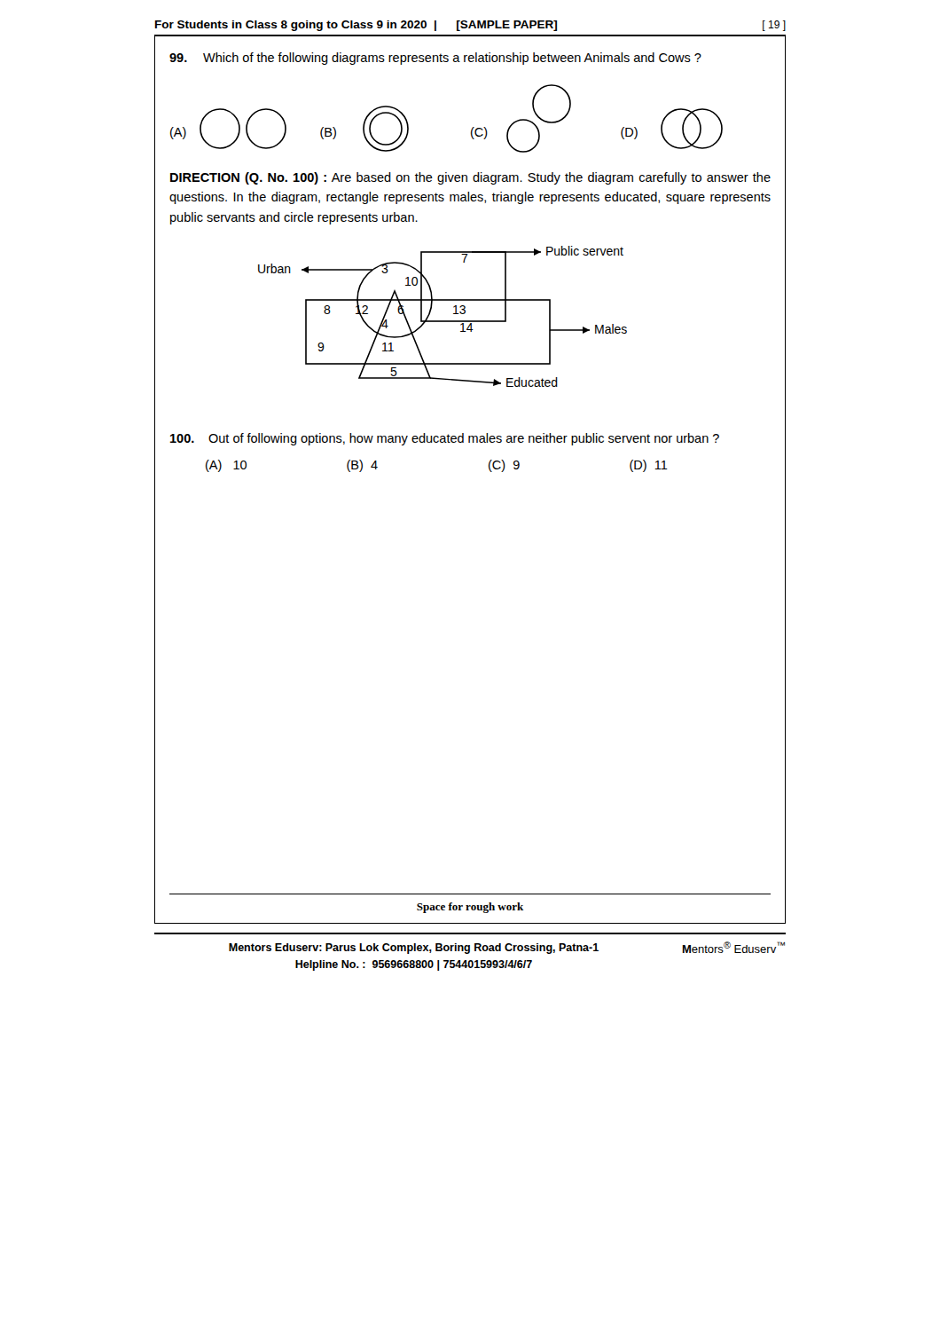For Students in Class 8 going to Class 9 in 2020 | [SAMPLE PAPER]
[ 19 ]
99.
Which of the following diagrams represents a relationship between Animals and Cows ?
(A)
(B)
(C)
(D)
DIRECTION (Q. No. 100) : Are based on the given diagram. Study the diagram carefully to answer the questions. In the diagram, rectangle represents males, triangle represents educated, square represents public servants and circle represents urban.
Urban Public servent Males Educated 3 7 10 12 6 13 8 4 14 9 11 5
100.
Out of following options, how many educated males are neither public servent nor urban ?
(A) 10
(B) 4
(C) 9
(D) 11
Space for rough work
Mentors Eduserv: Parus Lok Complex, Boring Road Crossing, Patna-1
Helpline No. : 9569668800 | 7544015993/4/6/7
Mentors® Eduserv™